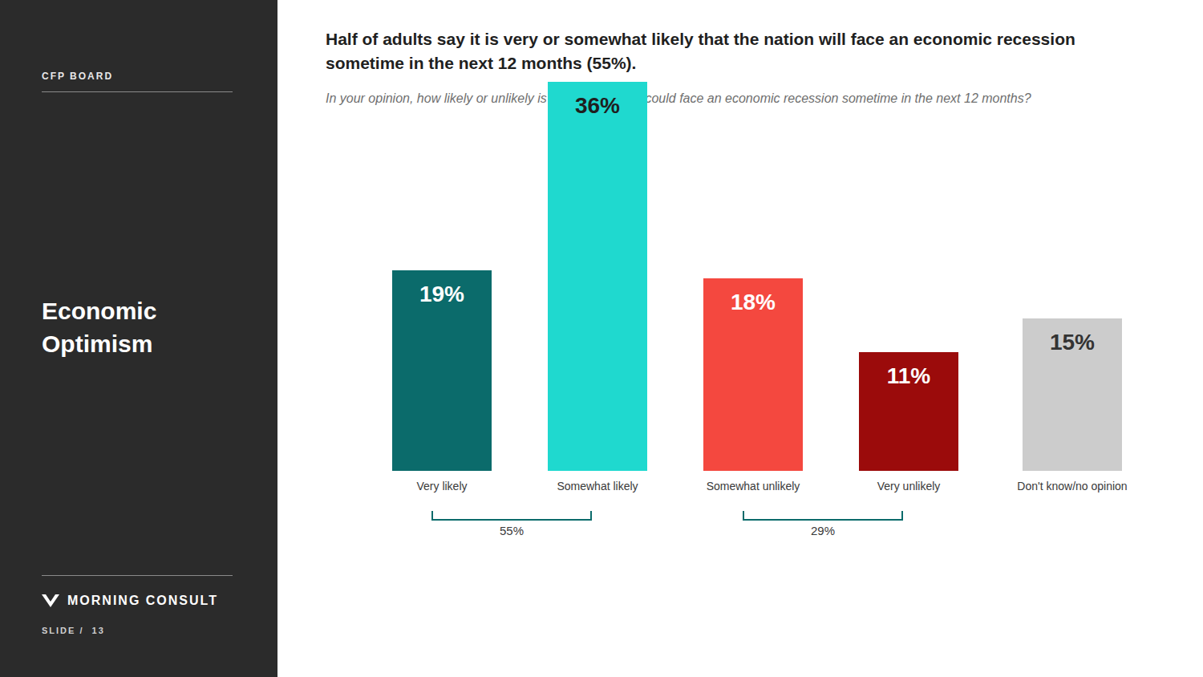CFP BOARD
Economic
Optimism
MORNING CONSULT
SLIDE / 13
Half of adults say it is very or somewhat likely that the nation will face an economic recession sometime in the next 12 months (55%).
In your opinion, how likely or unlikely is it that the nation could face an economic recession sometime in the next 12 months?
19%
Very likely
36%
Somewhat likely
18%
Somewhat unlikely
11%
Very unlikely
15%
Don't know/no opinion
55%
29%